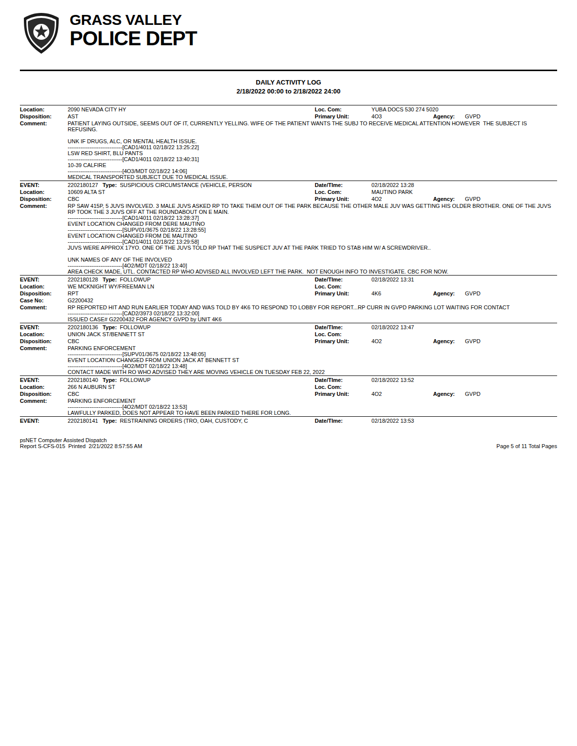GRASS VALLEY
POLICE DEPT
DAILY ACTIVITY LOG
2/18/2022 00:00 to 2/18/2022 24:00
| Location: | 2090 NEVADA CITY HY | Loc. Com: | YUBA DOCS 530 274 5020 |
| Disposition: | AST | Primary Unit: | 4O3 | Agency: | GVPD |
| Comment: | PATIENT LAYING OUTSIDE, SEEMS OUT OF IT, CURRENTLY YELLING. WIFE OF THE PATIENT WANTS THE SUBJ TO RECEIVE MEDICAL ATTENTION HOWEVER THE SUBJECT IS REFUSING. UNK IF DRUGS, ALC, OR MENTAL HEALTH ISSUE. ------------------------------[CAD1/4011 02/18/22 13:25:22] LSW RED SHIRT, BLU PANTS ------------------------------[CAD1/4011 02/18/22 13:40:31] 10-39 CALFIRE ------------------------------[4O3/MDT 02/18/22 14:06] MEDICAL TRANSPORTED SUBJECT DUE TO MEDICAL ISSUE. |
| EVENT: | 2202180127 Type: SUSPICIOUS CIRCUMSTANCE (VEHICLE, PERSON | Date/TIme: | 02/18/2022 13:28 |
| Location: | 10609 ALTA ST | Loc. Com: | MAUTINO PARK |
| Disposition: | CBC | Primary Unit: | 4O2 | Agency: | GVPD |
| Comment: | RP SAW 415P, 5 JUVS INVOLVED. 3 MALE JUVS ASKED RP TO TAKE THEM OUT OF THE PARK BECAUSE THE OTHER MALE JUV WAS GETTING HIS OLDER BROTHER. ONE OF THE JUVS RP TOOK THE 3 JUVS OFF AT THE ROUNDABOUT ON E MAIN. ------------------------------[CAD1/4011 02/18/22 13:28:37] EVENT LOCATION CHANGED FROM DERE MAUTINO ------------------------------[SUPV01/3675 02/18/22 13:28:55] EVENT LOCATION CHANGED FROM DE MAUTINO ------------------------------[CAD1/4011 02/18/22 13:29:58] JUVS WERE APPROX 17YO. ONE OF THE JUVS TOLD RP THAT THE SUSPECT JUV AT THE PARK TRIED TO STAB HIM W/ A SCREWDRIVER.. UNK NAMES OF ANY OF THE INVOLVED ------------------------------[4O2/MDT 02/18/22 13:40] AREA CHECK MADE, UTL. CONTACTED RP WHO ADVISED ALL INVOLVED LEFT THE PARK. NOT ENOUGH INFO TO INVESTIGATE. CBC FOR NOW. |
| EVENT: | 2202180128 Type: FOLLOWUP | Date/TIme: | 02/18/2022 13:31 |
| Location: | WE MCKNIGHT WY/FREEMAN LN | Loc. Com: | |
| Disposition: | RPT | Primary Unit: | 4K6 | Agency: | GVPD |
| Case No: | G2200432 |
| Comment: | RP REPORTED HIT AND RUN EARLIER TODAY AND WAS TOLD BY 4K6 TO RESPOND TO LOBBY FOR REPORT...RP CURR IN GVPD PARKING LOT WAITING FOR CONTACT ------------------------------[CAD2/3973 02/18/22 13:32:00] ISSUED CASE# G2200432 FOR AGENCY GVPD by UNIT 4K6 |
| EVENT: | 2202180136 Type: FOLLOWUP | Date/TIme: | 02/18/2022 13:47 |
| Location: | UNION JACK ST/BENNETT ST | Loc. Com: | |
| Disposition: | CBC | Primary Unit: | 4O2 | Agency: | GVPD |
| Comment: | PARKING ENFORCEMENT ------------------------------[SUPV01/3675 02/18/22 13:48:05] EVENT LOCATION CHANGED FROM UNION JACK AT BENNETT ST ------------------------------[4O2/MDT 02/18/22 13:48] CONTACT MADE WITH RO WHO ADVISED THEY ARE MOVING VEHICLE ON TUESDAY FEB 22, 2022 |
| EVENT: | 2202180140 Type: FOLLOWUP | Date/TIme: | 02/18/2022 13:52 |
| Location: | 266 N AUBURN ST | Loc. Com: | |
| Disposition: | CBC | Primary Unit: | 4O2 | Agency: | GVPD |
| Comment: | PARKING ENFORCEMENT ------------------------------[4O2/MDT 02/18/22 13:53] LAWFULLY PARKED, DOES NOT APPEAR TO HAVE BEEN PARKED THERE FOR LONG. |
| EVENT: | 2202180141 Type: RESTRAINING ORDERS (TRO, OAH, CUSTODY, C | Date/TIme: | 02/18/2022 13:53 |
psNET Computer Assisted Dispatch
Report S-CFS-015 Printed 2/21/2022 8:57:55 AM Page 5 of 11 Total Pages